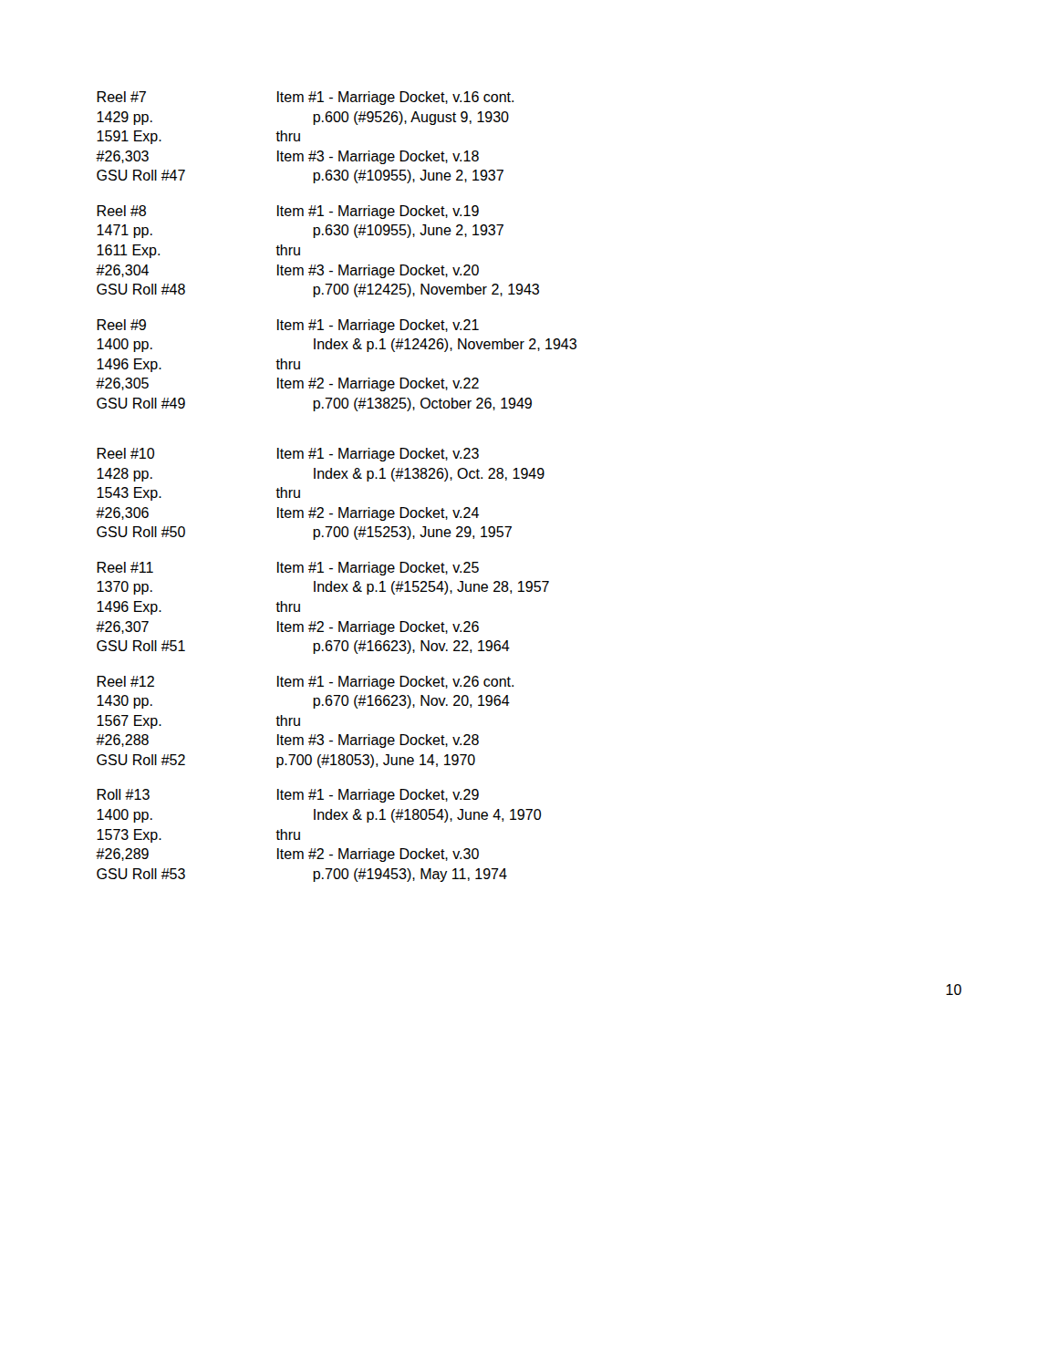| Reel #7 | Item #1 - Marriage Docket, v.16 cont. |
| 1429 pp. | p.600 (#9526), August 9, 1930 |
| 1591 Exp. | thru |
| #26,303 | Item #3 - Marriage Docket, v.18 |
| GSU Roll #47 | p.630 (#10955), June 2, 1937 |
| Reel #8 | Item #1 - Marriage Docket, v.19 |
| 1471 pp. | p.630 (#10955), June 2, 1937 |
| 1611 Exp. | thru |
| #26,304 | Item #3 - Marriage Docket, v.20 |
| GSU Roll #48 | p.700 (#12425), November 2, 1943 |
| Reel #9 | Item #1 - Marriage Docket, v.21 |
| 1400 pp. | Index & p.1 (#12426), November 2, 1943 |
| 1496 Exp. | thru |
| #26,305 | Item #2 - Marriage Docket, v.22 |
| GSU Roll #49 | p.700 (#13825), October 26, 1949 |
| Reel #10 | Item #1 - Marriage Docket, v.23 |
| 1428 pp. | Index & p.1 (#13826), Oct. 28, 1949 |
| 1543 Exp. | thru |
| #26,306 | Item #2 - Marriage Docket, v.24 |
| GSU Roll #50 | p.700 (#15253), June 29, 1957 |
| Reel #11 | Item #1 - Marriage Docket, v.25 |
| 1370 pp. | Index & p.1 (#15254), June 28, 1957 |
| 1496 Exp. | thru |
| #26,307 | Item #2 - Marriage Docket, v.26 |
| GSU Roll #51 | p.670 (#16623), Nov. 22, 1964 |
| Reel #12 | Item #1 - Marriage Docket, v.26 cont. |
| 1430 pp. | p.670 (#16623), Nov. 20, 1964 |
| 1567 Exp. | thru |
| #26,288 | Item #3 - Marriage Docket, v.28 |
| GSU Roll #52 | p.700 (#18053), June 14, 1970 |
| Roll #13 | Item #1 - Marriage Docket, v.29 |
| 1400 pp. | Index & p.1 (#18054), June 4, 1970 |
| 1573 Exp. | thru |
| #26,289 | Item #2 - Marriage Docket, v.30 |
| GSU Roll #53 | p.700 (#19453), May 11, 1974 |
10